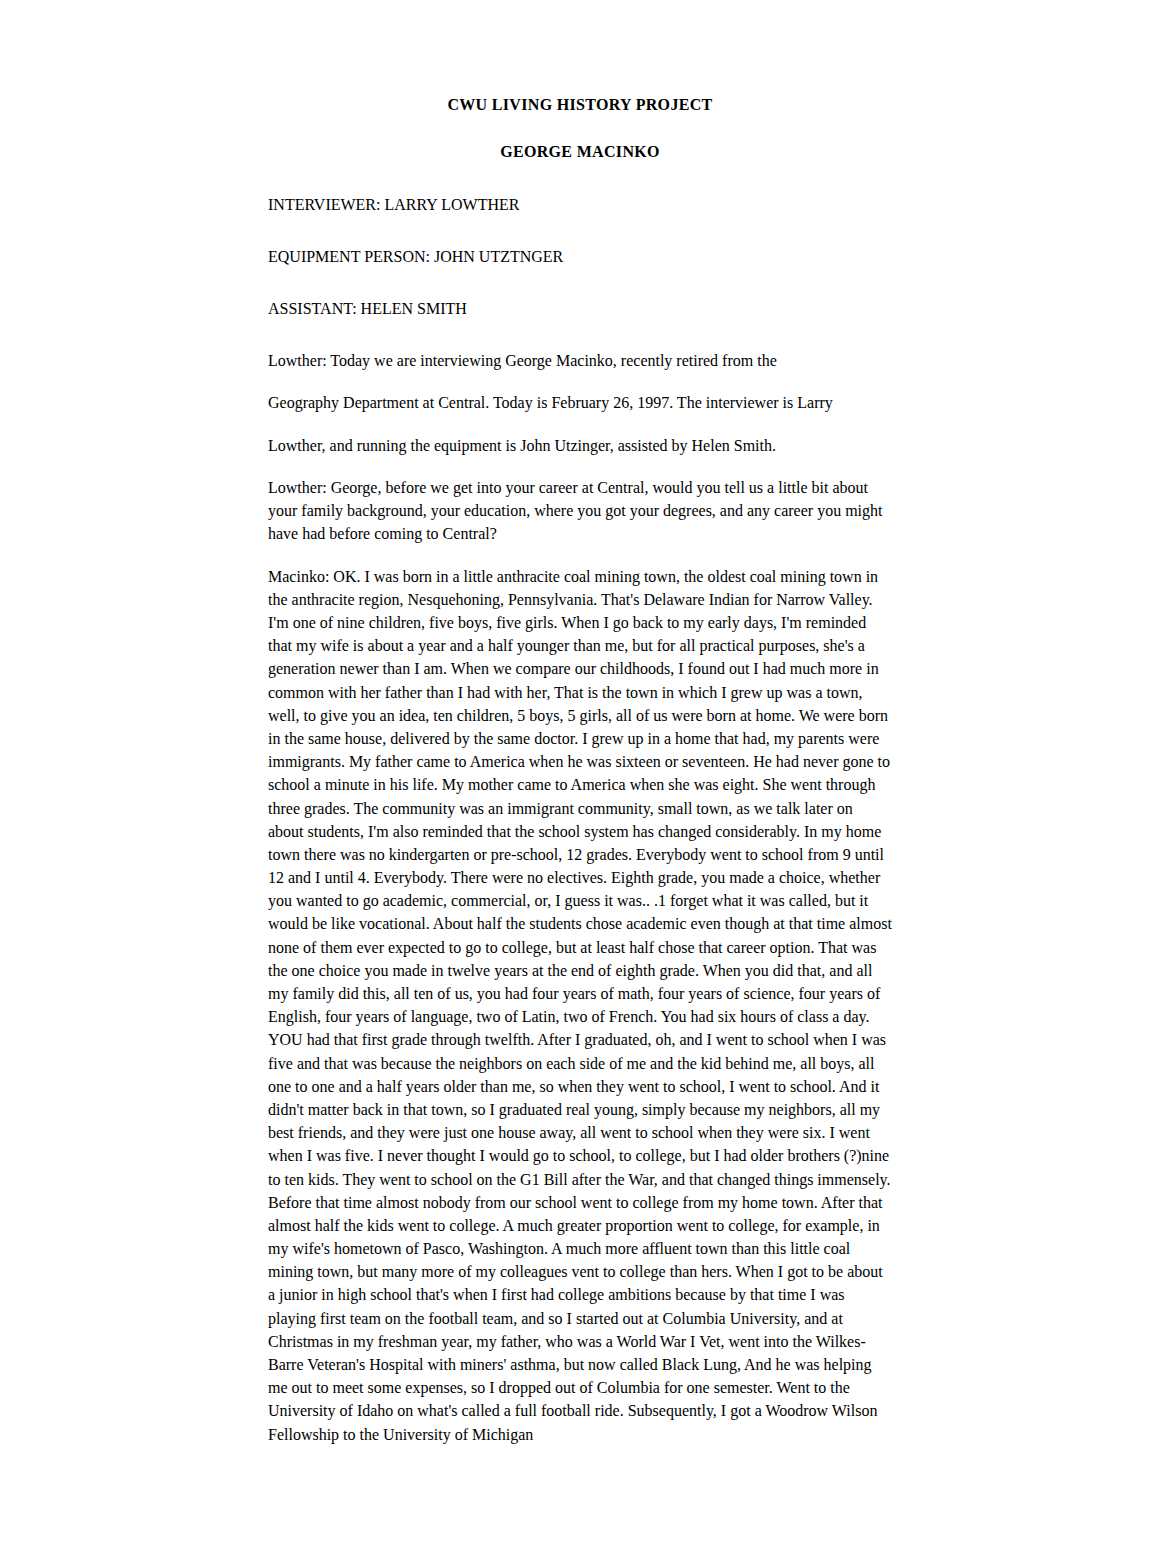CWU LIVING HISTORY PROJECT
GEORGE MACINKO
INTERVIEWER: LARRY LOWTHER
EQUIPMENT PERSON: JOHN UTZTNGER
ASSISTANT: HELEN SMITH
Lowther: Today we are interviewing George Macinko, recently retired from the
Geography Department at Central. Today is February 26, 1997. The interviewer is Larry
Lowther, and running the equipment is John Utzinger, assisted by Helen Smith.
Lowther: George, before we get into your career at Central, would you tell us a little bit about your family background, your education, where you got your degrees, and any career you might have had before coming to Central?
Macinko: OK. I was born in a little anthracite coal mining town, the oldest coal mining town in the anthracite region, Nesquehoning, Pennsylvania. That's Delaware Indian for Narrow Valley. I'm one of nine children, five boys, five girls. When I go back to my early days, I'm reminded that my wife is about a year and a half younger than me, but for all practical purposes, she's a generation newer than I am. When we compare our childhoods, I found out I had much more in common with her father than I had with her, That is the town in which I grew up was a town, well, to give you an idea, ten children, 5 boys, 5 girls, all of us were born at home. We were born in the same house, delivered by the same doctor. I grew up in a home that had, my parents were immigrants. My father came to America when he was sixteen or seventeen. He had never gone to school a minute in his life. My mother came to America when she was eight. She went through three grades. The community was an immigrant community, small town, as we talk later on about students, I'm also reminded that the school system has changed considerably. In my home town there was no kindergarten or pre-school, 12 grades. Everybody went to school from 9 until 12 and I until 4. Everybody. There were no electives. Eighth grade, you made a choice, whether you wanted to go academic, commercial, or, I guess it was.. .1 forget what it was called, but it would be like vocational. About half the students chose academic even though at that time almost none of them ever expected to go to college, but at least half chose that career option. That was the one choice you made in twelve years at the end of eighth grade. When you did that, and all my family did this, all ten of us, you had four years of math, four years of science, four years of English, four years of language, two of Latin, two of French. You had six hours of class a day. YOU had that first grade through twelfth. After I graduated, oh, and I went to school when I was five and that was because the neighbors on each side of me and the kid behind me, all boys, all one to one and a half years older than me, so when they went to school, I went to school. And it didn't matter back in that town, so I graduated real young, simply because my neighbors, all my best friends, and they were just one house away, all went to school when they were six. I went when I was five. I never thought I would go to school, to college, but I had older brothers (?)nine to ten kids. They went to school on the G1 Bill after the War, and that changed things immensely. Before that time almost nobody from our school went to college from my home town. After that almost half the kids went to college. A much greater proportion went to college, for example, in my wife's hometown of Pasco, Washington. A much more affluent town than this little coal mining town, but many more of my colleagues vent to college than hers. When I got to be about a junior in high school that's when I first had college ambitions because by that time I was playing first team on the football team, and so I started out at Columbia University, and at Christmas in my freshman year, my father, who was a World War I Vet, went into the Wilkes-Barre Veteran's Hospital with miners' asthma, but now called Black Lung, And he was helping me out to meet some expenses, so I dropped out of Columbia for one semester. Went to the University of Idaho on what's called a full football ride. Subsequently, I got a Woodrow Wilson Fellowship to the University of Michigan